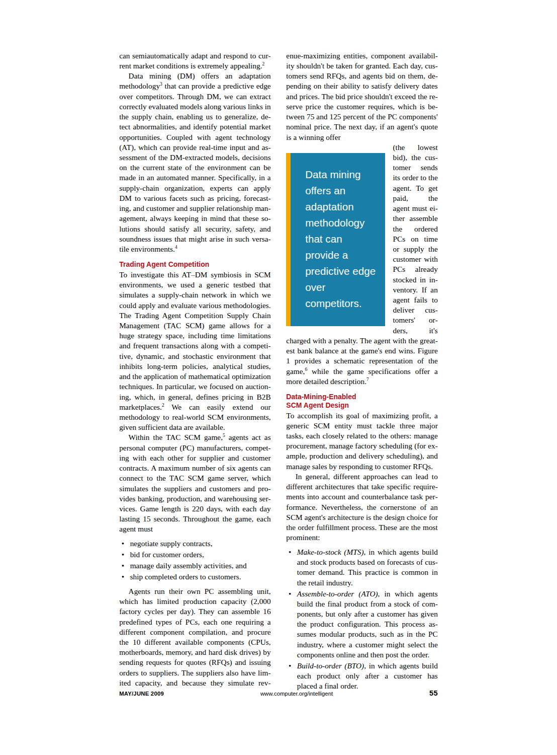can semiautomatically adapt and respond to current market conditions is extremely appealing.2
Data mining (DM) offers an adaptation methodology3 that can provide a predictive edge over competitors. Through DM, we can extract correctly evaluated models along various links in the supply chain, enabling us to generalize, detect abnormalities, and identify potential market opportunities. Coupled with agent technology (AT), which can provide real-time input and assessment of the DM-extracted models, decisions on the current state of the environment can be made in an automated manner. Specifically, in a supply-chain organization, experts can apply DM to various facets such as pricing, forecasting, and customer and supplier relationship management, always keeping in mind that these solutions should satisfy all security, safety, and soundness issues that might arise in such versatile environments.4
Trading Agent Competition
To investigate this AT–DM symbiosis in SCM environments, we used a generic testbed that simulates a supply-chain network in which we could apply and evaluate various methodologies. The Trading Agent Competition Supply Chain Management (TAC SCM) game allows for a huge strategy space, including time limitations and frequent transactions along with a competitive, dynamic, and stochastic environment that inhibits long-term policies, analytical studies, and the application of mathematical optimization techniques. In particular, we focused on auctioning, which, in general, defines pricing in B2B marketplaces.2 We can easily extend our methodology to real-world SCM environments, given sufficient data are available.
Within the TAC SCM game,5 agents act as personal computer (PC) manufacturers, competing with each other for supplier and customer contracts. A maximum number of six agents can connect to the TAC SCM game server, which simulates the suppliers and customers and provides banking, production, and warehousing services. Game length is 220 days, with each day lasting 15 seconds. Throughout the game, each agent must
negotiate supply contracts,
bid for customer orders,
manage daily assembly activities, and
ship completed orders to customers.
Agents run their own PC assembling unit, which has limited production capacity (2,000 factory cycles per day). They can assemble 16 predefined types of PCs, each one requiring a different component compilation, and procure the 10 different available components (CPUs, motherboards, memory, and hard disk drives) by sending requests for quotes (RFQs) and issuing orders to suppliers. The suppliers also have limited capacity, and because they simulate revenue-maximizing entities, component availability shouldn't be taken for granted. Each day, customers send RFQs, and agents bid on them, depending on their ability to satisfy delivery dates and prices. The bid price shouldn't exceed the reserve price the customer requires, which is between 75 and 125 percent of the PC components' nominal price. The next day, if an agent's quote is a winning offer
Data mining offers an adaptation methodology that can provide a predictive edge over competitors.
(the lowest bid), the customer sends its order to the agent. To get paid, the agent must either assemble the ordered PCs on time or supply the customer with PCs already stocked in inventory. If an agent fails to deliver customers' orders, it's charged with a penalty. The agent with the greatest bank balance at the game's end wins. Figure 1 provides a schematic representation of the game,6 while the game specifications offer a more detailed description.7
Data-Mining-Enabled
SCM Agent Design
To accomplish its goal of maximizing profit, a generic SCM entity must tackle three major tasks, each closely related to the others: manage procurement, manage factory scheduling (for example, production and delivery scheduling), and manage sales by responding to customer RFQs.
In general, different approaches can lead to different architectures that take specific requirements into account and counterbalance task performance. Nevertheless, the cornerstone of an SCM agent's architecture is the design choice for the order fulfillment process. These are the most prominent:
Make-to-stock (MTS), in which agents build and stock products based on forecasts of customer demand. This practice is common in the retail industry.
Assemble-to-order (ATO), in which agents build the final product from a stock of components, but only after a customer has given the product configuration. This process assumes modular products, such as in the PC industry, where a customer might select the components online and then post the order.
Build-to-order (BTO), in which agents build each product only after a customer has placed a final order.
MAY/JUNE 2009 www.computer.org/intelligent 55